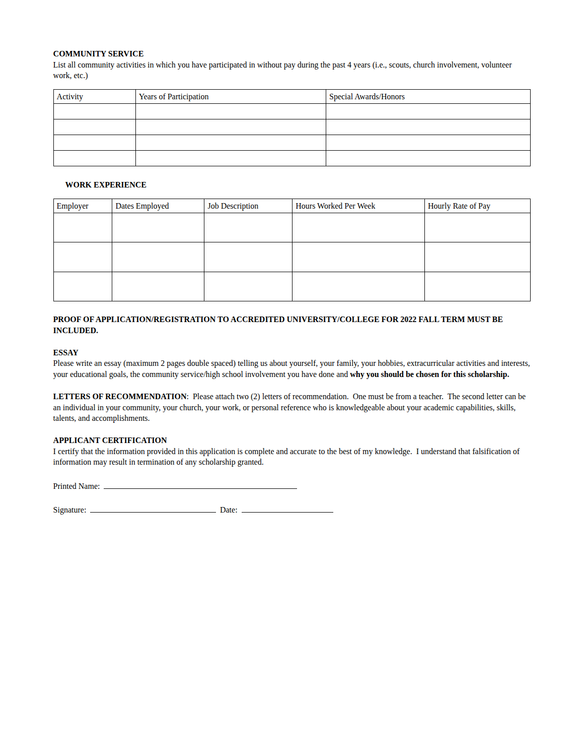Community Service
List all community activities in which you have participated in without pay during the past 4 years (i.e., scouts, church involvement, volunteer work, etc.)
| Activity | Years of Participation | Special Awards/Honors |
| --- | --- | --- |
Work Experience
| Employer | Dates Employed | Job Description | Hours Worked Per Week | Hourly Rate of Pay |
| --- | --- | --- | --- | --- |
PROOF OF APPLICATION/REGISTRATION TO ACCREDITED UNIVERSITY/COLLEGE FOR 2022 FALL TERM MUST BE INCLUDED.
Essay
Please write an essay (maximum 2 pages double spaced) telling us about yourself, your family, your hobbies, extracurricular activities and interests, your educational goals, the community service/high school involvement you have done and why you should be chosen for this scholarship.
LETTERS OF RECOMMENDATION: Please attach two (2) letters of recommendation. One must be from a teacher. The second letter can be an individual in your community, your church, your work, or personal reference who is knowledgeable about your academic capabilities, skills, talents, and accomplishments.
Applicant Certification
I certify that the information provided in this application is complete and accurate to the best of my knowledge. I understand that falsification of information may result in termination of any scholarship granted.
Printed Name:
Signature: Date: